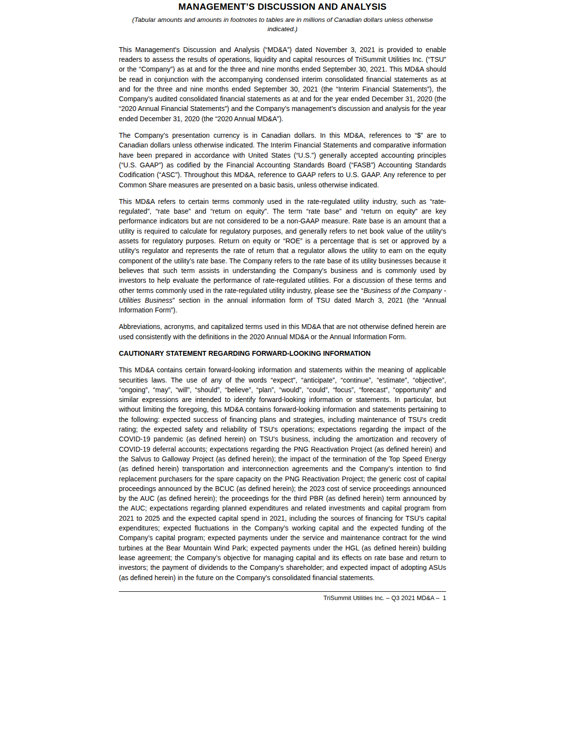MANAGEMENT’S DISCUSSION AND ANALYSIS
(Tabular amounts and amounts in footnotes to tables are in millions of Canadian dollars unless otherwise indicated.)
This Management's Discussion and Analysis (“MD&A”) dated November 3, 2021 is provided to enable readers to assess the results of operations, liquidity and capital resources of TriSummit Utilities Inc. (“TSU” or the “Company”) as at and for the three and nine months ended September 30, 2021. This MD&A should be read in conjunction with the accompanying condensed interim consolidated financial statements as at and for the three and nine months ended September 30, 2021 (the “Interim Financial Statements”), the Company’s audited consolidated financial statements as at and for the year ended December 31, 2020 (the “2020 Annual Financial Statements”) and the Company’s management’s discussion and analysis for the year ended December 31, 2020 (the “2020 Annual MD&A”).
The Company’s presentation currency is in Canadian dollars. In this MD&A, references to “$” are to Canadian dollars unless otherwise indicated. The Interim Financial Statements and comparative information have been prepared in accordance with United States (“U.S.”) generally accepted accounting principles (“U.S. GAAP”) as codified by the Financial Accounting Standards Board (“FASB”) Accounting Standards Codification (“ASC”). Throughout this MD&A, reference to GAAP refers to U.S. GAAP. Any reference to per Common Share measures are presented on a basic basis, unless otherwise indicated.
This MD&A refers to certain terms commonly used in the rate-regulated utility industry, such as “rate-regulated”, “rate base” and “return on equity”. The term “rate base” and “return on equity” are key performance indicators but are not considered to be a non-GAAP measure. Rate base is an amount that a utility is required to calculate for regulatory purposes, and generally refers to net book value of the utility's assets for regulatory purposes. Return on equity or “ROE” is a percentage that is set or approved by a utility’s regulator and represents the rate of return that a regulator allows the utility to earn on the equity component of the utility’s rate base. The Company refers to the rate base of its utility businesses because it believes that such term assists in understanding the Company's business and is commonly used by investors to help evaluate the performance of rate-regulated utilities. For a discussion of these terms and other terms commonly used in the rate-regulated utility industry, please see the “Business of the Company - Utilities Business” section in the annual information form of TSU dated March 3, 2021 (the “Annual Information Form”).
Abbreviations, acronyms, and capitalized terms used in this MD&A that are not otherwise defined herein are used consistently with the definitions in the 2020 Annual MD&A or the Annual Information Form.
CAUTIONARY STATEMENT REGARDING FORWARD-LOOKING INFORMATION
This MD&A contains certain forward-looking information and statements within the meaning of applicable securities laws. The use of any of the words “expect”, “anticipate”, “continue”, “estimate”, “objective”, “ongoing”, “may”, “will”, “should”, “believe”, “plan”, “would”, “could”, “focus”, “forecast”, “opportunity” and similar expressions are intended to identify forward-looking information or statements. In particular, but without limiting the foregoing, this MD&A contains forward-looking information and statements pertaining to the following: expected success of financing plans and strategies, including maintenance of TSU's credit rating; the expected safety and reliability of TSU's operations; expectations regarding the impact of the COVID-19 pandemic (as defined herein) on TSU's business, including the amortization and recovery of COVID-19 deferral accounts; expectations regarding the PNG Reactivation Project (as defined herein) and the Salvus to Galloway Project (as defined herein); the impact of the termination of the Top Speed Energy (as defined herein) transportation and interconnection agreements and the Company’s intention to find replacement purchasers for the spare capacity on the PNG Reactivation Project; the generic cost of capital proceedings announced by the BCUC (as defined herein); the 2023 cost of service proceedings announced by the AUC (as defined herein); the proceedings for the third PBR (as defined herein) term announced by the AUC; expectations regarding planned expenditures and related investments and capital program from 2021 to 2025 and the expected capital spend in 2021, including the sources of financing for TSU’s capital expenditures; expected fluctuations in the Company’s working capital and the expected funding of the Company’s capital program; expected payments under the service and maintenance contract for the wind turbines at the Bear Mountain Wind Park; expected payments under the HGL (as defined herein) building lease agreement; the Company’s objective for managing capital and its effects on rate base and return to investors; the payment of dividends to the Company’s shareholder; and expected impact of adopting ASUs (as defined herein) in the future on the Company’s consolidated financial statements.
TriSummit Utilities Inc. – Q3 2021 MD&A – 1